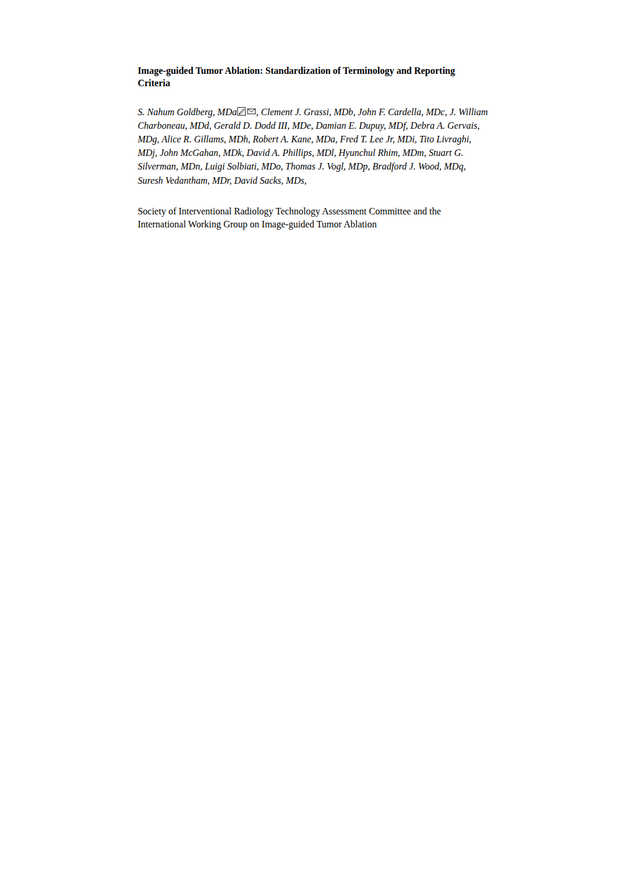Image-guided Tumor Ablation: Standardization of Terminology and Reporting Criteria
S. Nahum Goldberg, MDa , Clement J. Grassi, MDb, John F. Cardella, MDc, J. William Charboneau, MDd, Gerald D. Dodd III, MDe, Damian E. Dupuy, MDf, Debra A. Gervais, MDg, Alice R. Gillams, MDh, Robert A. Kane, MDa, Fred T. Lee Jr, MDi, Tito Livraghi, MDj, John McGahan, MDk, David A. Phillips, MDl, Hyunchul Rhim, MDm, Stuart G. Silverman, MDn, Luigi Solbiati, MDo, Thomas J. Vogl, MDp, Bradford J. Wood, MDq, Suresh Vedantham, MDr, David Sacks, MDs,
Society of Interventional Radiology Technology Assessment Committee and the International Working Group on Image-guided Tumor Ablation